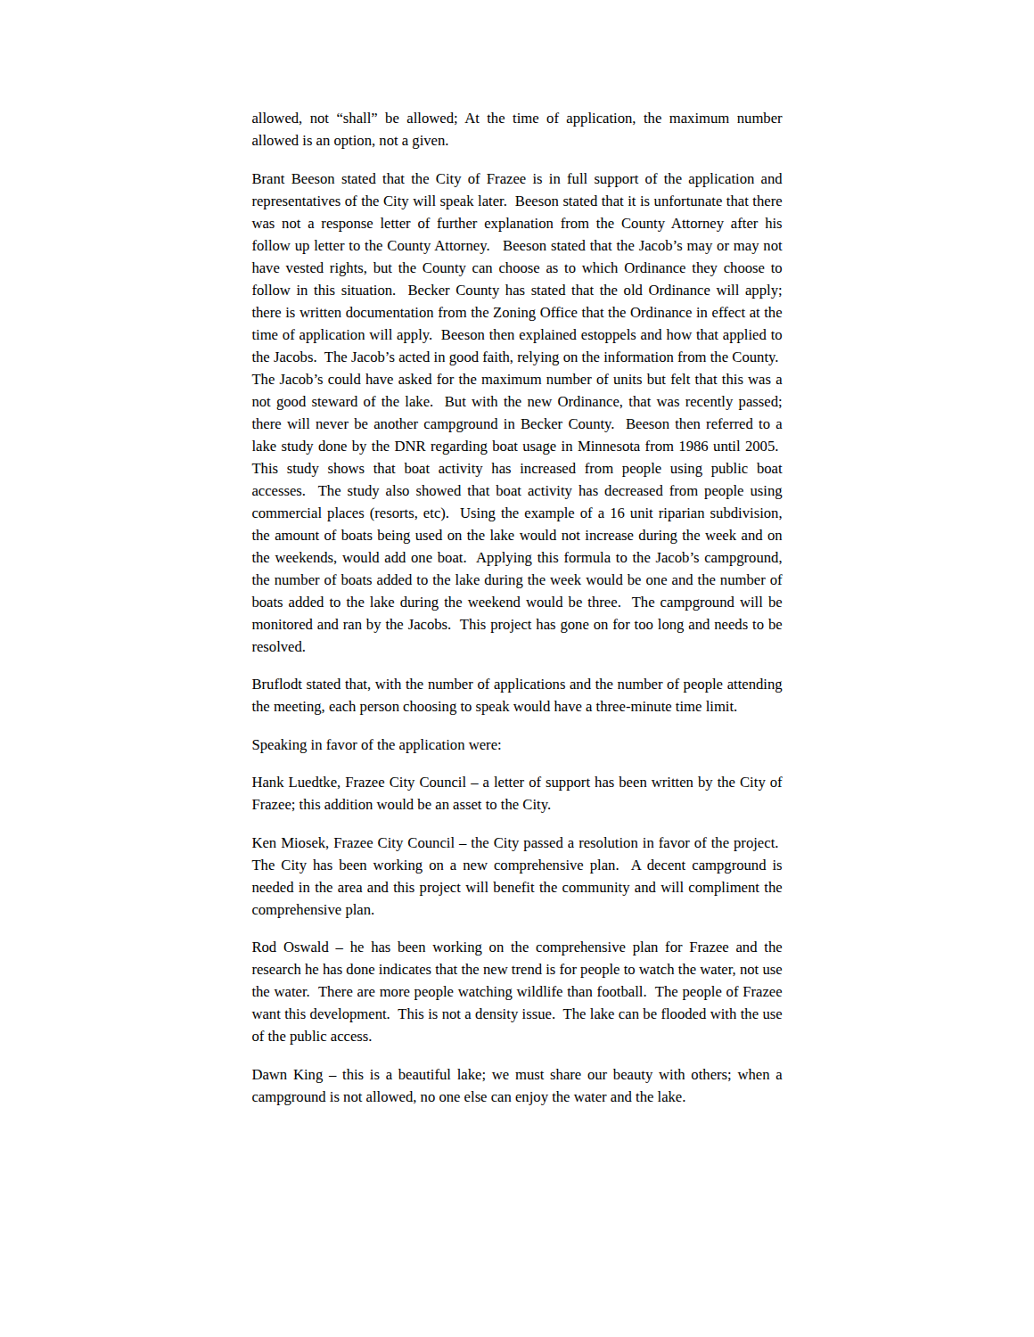allowed, not “shall” be allowed; At the time of application, the maximum number allowed is an option, not a given.
Brant Beeson stated that the City of Frazee is in full support of the application and representatives of the City will speak later. Beeson stated that it is unfortunate that there was not a response letter of further explanation from the County Attorney after his follow up letter to the County Attorney. Beeson stated that the Jacob’s may or may not have vested rights, but the County can choose as to which Ordinance they choose to follow in this situation. Becker County has stated that the old Ordinance will apply; there is written documentation from the Zoning Office that the Ordinance in effect at the time of application will apply. Beeson then explained estoppels and how that applied to the Jacobs. The Jacob’s acted in good faith, relying on the information from the County. The Jacob’s could have asked for the maximum number of units but felt that this was a not good steward of the lake. But with the new Ordinance, that was recently passed; there will never be another campground in Becker County. Beeson then referred to a lake study done by the DNR regarding boat usage in Minnesota from 1986 until 2005. This study shows that boat activity has increased from people using public boat accesses. The study also showed that boat activity has decreased from people using commercial places (resorts, etc). Using the example of a 16 unit riparian subdivision, the amount of boats being used on the lake would not increase during the week and on the weekends, would add one boat. Applying this formula to the Jacob’s campground, the number of boats added to the lake during the week would be one and the number of boats added to the lake during the weekend would be three. The campground will be monitored and ran by the Jacobs. This project has gone on for too long and needs to be resolved.
Bruflodt stated that, with the number of applications and the number of people attending the meeting, each person choosing to speak would have a three-minute time limit.
Speaking in favor of the application were:
Hank Luedtke, Frazee City Council – a letter of support has been written by the City of Frazee; this addition would be an asset to the City.
Ken Miosek, Frazee City Council – the City passed a resolution in favor of the project. The City has been working on a new comprehensive plan. A decent campground is needed in the area and this project will benefit the community and will compliment the comprehensive plan.
Rod Oswald – he has been working on the comprehensive plan for Frazee and the research he has done indicates that the new trend is for people to watch the water, not use the water. There are more people watching wildlife than football. The people of Frazee want this development. This is not a density issue. The lake can be flooded with the use of the public access.
Dawn King – this is a beautiful lake; we must share our beauty with others; when a campground is not allowed, no one else can enjoy the water and the lake.